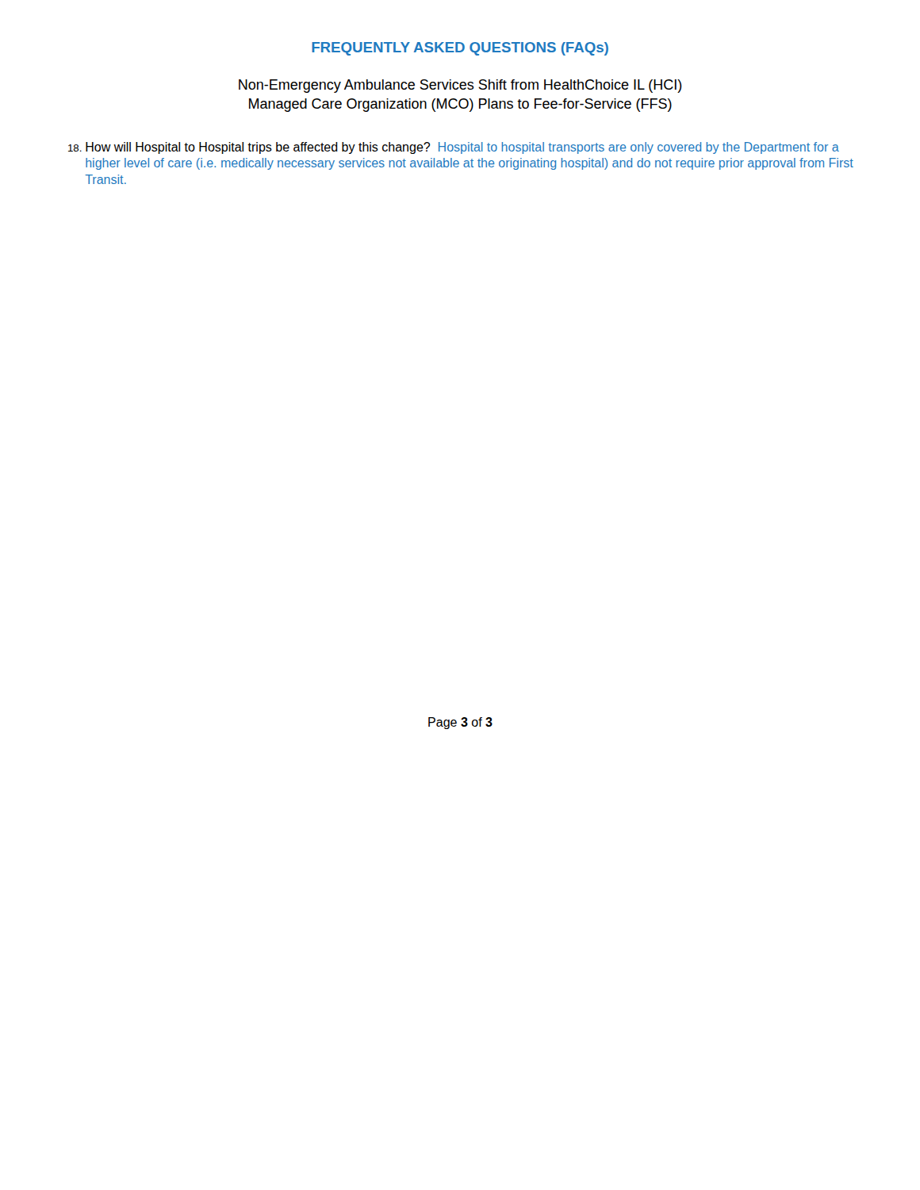FREQUENTLY ASKED QUESTIONS (FAQs)
Non-Emergency Ambulance Services Shift from HealthChoice IL (HCI)
Managed Care Organization (MCO) Plans to Fee-for-Service (FFS)
How will Hospital to Hospital trips be affected by this change? Hospital to hospital transports are only covered by the Department for a higher level of care (i.e. medically necessary services not available at the originating hospital) and do not require prior approval from First Transit.
Page 3 of 3